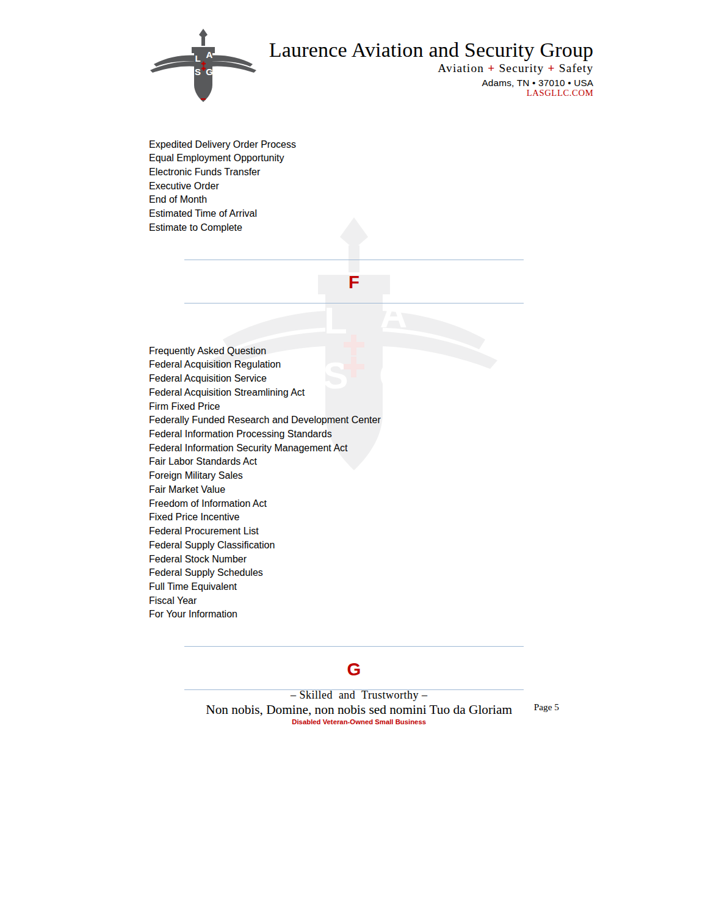L A S G
Laurence Aviation and Security Group
Aviation + Security + Safety
Adams, TN • 37010 • USA
LASGLLC.COM
L A S G
Expedited Delivery Order Process
Equal Employment Opportunity
Electronic Funds Transfer
Executive Order
End of Month
Estimated Time of Arrival
Estimate to Complete
F
Frequently Asked Question
Federal Acquisition Regulation
Federal Acquisition Service
Federal Acquisition Streamlining Act
Firm Fixed Price
Federally Funded Research and Development Center
Federal Information Processing Standards
Federal Information Security Management Act
Fair Labor Standards Act
Foreign Military Sales
Fair Market Value
Freedom of Information Act
Fixed Price Incentive
Federal Procurement List
Federal Supply Classification
Federal Stock Number
Federal Supply Schedules
Full Time Equivalent
Fiscal Year
For Your Information
G
– Skilled and Trustworthy –
Non nobis, Domine, non nobis sed nomini Tuo da Gloriam
Disabled Veteran-Owned Small Business
Page 5